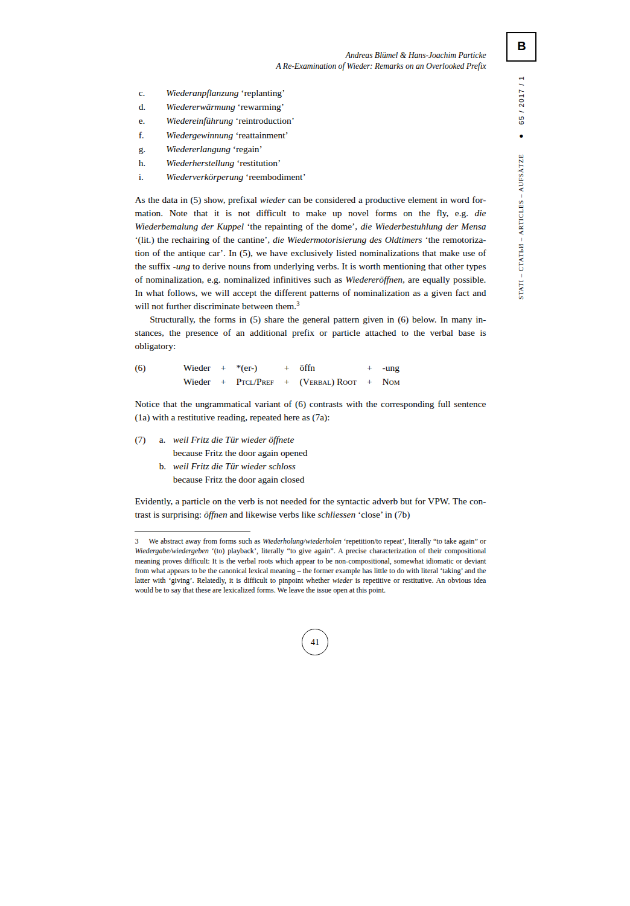B
65 / 2017 / 1
●
STATI – СТАТЬИ – ARTICLES – AUFSÄTZE
Andreas Blümel & Hans-Joachim Particke A Re-Examination of Wieder: Remarks on an Overlooked Prefix
c. Wiederanpflanzung ‘replanting’
d. Wiedererwärmung ‘rewarming’
e. Wiedereinführung ‘reintroduction’
f. Wiedergewinnung ‘reattainment’
g. Wiedererlangung ‘regain’
h. Wiederherstellung ‘restitution’
i. Wiederverkörperung ‘reembodiment’
As the data in (5) show, prefixal wieder can be considered a productive element in word formation. Note that it is not difficult to make up novel forms on the fly, e.g. die Wiederbemalung der Kuppel ‘the repainting of the dome’, die Wiederbestuhlung der Mensa ‘(lit.) the rechairing of the cantine’, die Wiedermotorisierung des Oldtimers ‘the remotorization of the antique car’. In (5), we have exclusively listed nominalizations that make use of the suffix -ung to derive nouns from underlying verbs. It is worth mentioning that other types of nominalization, e.g. nominalized infinitives such as Wiedereröffnen, are equally possible. In what follows, we will accept the different patterns of nominalization as a given fact and will not further discriminate between them.3
Structurally, the forms in (5) share the general pattern given in (6) below. In many instances, the presence of an additional prefix or particle attached to the verbal base is obligatory:
(6)
| Wieder | + | *(er-) | + | öffn | + | -ung |
| Wieder | + | Ptcl/Pref | + | ( Verbal ) Root | + | Nom |
Notice that the ungrammatical variant of (6) contrasts with the corresponding full sentence (1a) with a restitutive reading, repeated here as (7a):
(7) a. weil Fritz die Tür wieder öffnete because Fritz the door again opened b. weil Fritz die Tür wieder schloss because Fritz the door again closed
Evidently, a particle on the verb is not needed for the syntactic adverb but for VPW. The contrast is surprising: öffnen and likewise verbs like schliessen ‘close’ in (7b)
3 We abstract away from forms such as Wiederholung/wiederholen ‘repetition/to repeat’, literally “to take again” or Wiedergabe/wiedergeben ‘(to) playback’, literally “to give again”. A precise characterization of their compositional meaning proves difficult: It is the verbal roots which appear to be non-compositional, somewhat idiomatic or deviant from what appears to be the canonical lexical meaning – the former example has little to do with literal ‘taking’ and the latter with ‘giving’. Relatedly, it is difficult to pinpoint whether wieder is repetitive or restitutive. An obvious idea would be to say that these are lexicalized forms. We leave the issue open at this point.
41